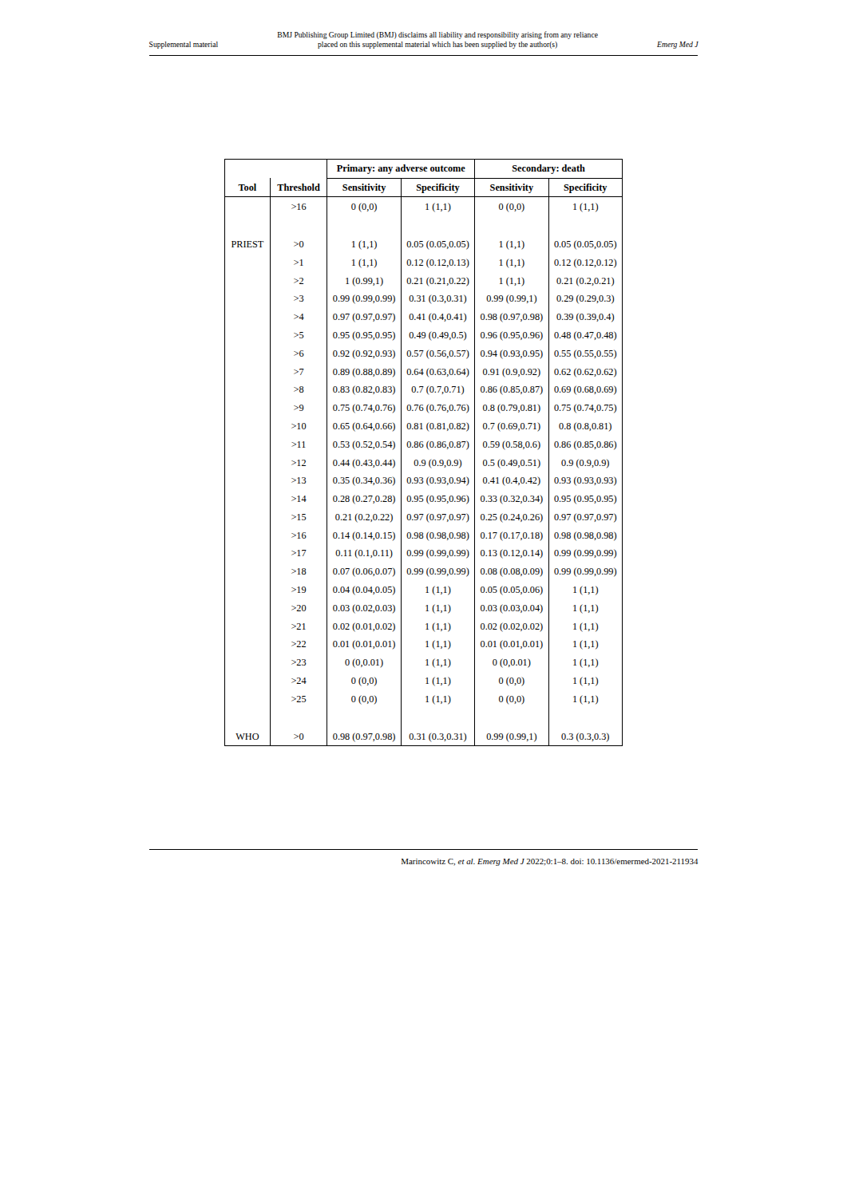Supplemental material
BMJ Publishing Group Limited (BMJ) disclaims all liability and responsibility arising from any reliance
placed on this supplemental material which has been supplied by the author(s)
Emerg Med J
| | | Primary: any adverse outcome | Secondary: death |
| --- | --- | --- | --- |
| Tool | Threshold | Sensitivity | Specificity | Sensitivity | Specificity |
| | >16 | 0 (0,0) | 1 (1,1) | 0 (0,0) | 1 (1,1) |
| PRIEST | >0 | 1 (1,1) | 0.05 (0.05,0.05) | 1 (1,1) | 0.05 (0.05,0.05) |
| | >1 | 1 (1,1) | 0.12 (0.12,0.13) | 1 (1,1) | 0.12 (0.12,0.12) |
| | >2 | 1 (0.99,1) | 0.21 (0.21,0.22) | 1 (1,1) | 0.21 (0.2,0.21) |
| | >3 | 0.99 (0.99,0.99) | 0.31 (0.3,0.31) | 0.99 (0.99,1) | 0.29 (0.29,0.3) |
| | >4 | 0.97 (0.97,0.97) | 0.41 (0.4,0.41) | 0.98 (0.97,0.98) | 0.39 (0.39,0.4) |
| | >5 | 0.95 (0.95,0.95) | 0.49 (0.49,0.5) | 0.96 (0.95,0.96) | 0.48 (0.47,0.48) |
| | >6 | 0.92 (0.92,0.93) | 0.57 (0.56,0.57) | 0.94 (0.93,0.95) | 0.55 (0.55,0.55) |
| | >7 | 0.89 (0.88,0.89) | 0.64 (0.63,0.64) | 0.91 (0.9,0.92) | 0.62 (0.62,0.62) |
| | >8 | 0.83 (0.82,0.83) | 0.7 (0.7,0.71) | 0.86 (0.85,0.87) | 0.69 (0.68,0.69) |
| | >9 | 0.75 (0.74,0.76) | 0.76 (0.76,0.76) | 0.8 (0.79,0.81) | 0.75 (0.74,0.75) |
| | >10 | 0.65 (0.64,0.66) | 0.81 (0.81,0.82) | 0.7 (0.69,0.71) | 0.8 (0.8,0.81) |
| | >11 | 0.53 (0.52,0.54) | 0.86 (0.86,0.87) | 0.59 (0.58,0.6) | 0.86 (0.85,0.86) |
| | >12 | 0.44 (0.43,0.44) | 0.9 (0.9,0.9) | 0.5 (0.49,0.51) | 0.9 (0.9,0.9) |
| | >13 | 0.35 (0.34,0.36) | 0.93 (0.93,0.94) | 0.41 (0.4,0.42) | 0.93 (0.93,0.93) |
| | >14 | 0.28 (0.27,0.28) | 0.95 (0.95,0.96) | 0.33 (0.32,0.34) | 0.95 (0.95,0.95) |
| | >15 | 0.21 (0.2,0.22) | 0.97 (0.97,0.97) | 0.25 (0.24,0.26) | 0.97 (0.97,0.97) |
| | >16 | 0.14 (0.14,0.15) | 0.98 (0.98,0.98) | 0.17 (0.17,0.18) | 0.98 (0.98,0.98) |
| | >17 | 0.11 (0.1,0.11) | 0.99 (0.99,0.99) | 0.13 (0.12,0.14) | 0.99 (0.99,0.99) |
| | >18 | 0.07 (0.06,0.07) | 0.99 (0.99,0.99) | 0.08 (0.08,0.09) | 0.99 (0.99,0.99) |
| | >19 | 0.04 (0.04,0.05) | 1 (1,1) | 0.05 (0.05,0.06) | 1 (1,1) |
| | >20 | 0.03 (0.02,0.03) | 1 (1,1) | 0.03 (0.03,0.04) | 1 (1,1) |
| | >21 | 0.02 (0.01,0.02) | 1 (1,1) | 0.02 (0.02,0.02) | 1 (1,1) |
| | >22 | 0.01 (0.01,0.01) | 1 (1,1) | 0.01 (0.01,0.01) | 1 (1,1) |
| | >23 | 0 (0,0.01) | 1 (1,1) | 0 (0,0.01) | 1 (1,1) |
| | >24 | 0 (0,0) | 1 (1,1) | 0 (0,0) | 1 (1,1) |
| | >25 | 0 (0,0) | 1 (1,1) | 0 (0,0) | 1 (1,1) |
| WHO | >0 | 0.98 (0.97,0.98) | 0.31 (0.3,0.31) | 0.99 (0.99,1) | 0.3 (0.3,0.3) |
Marincowitz C, et al. Emerg Med J 2022;0:1–8. doi: 10.1136/emermed-2021-211934